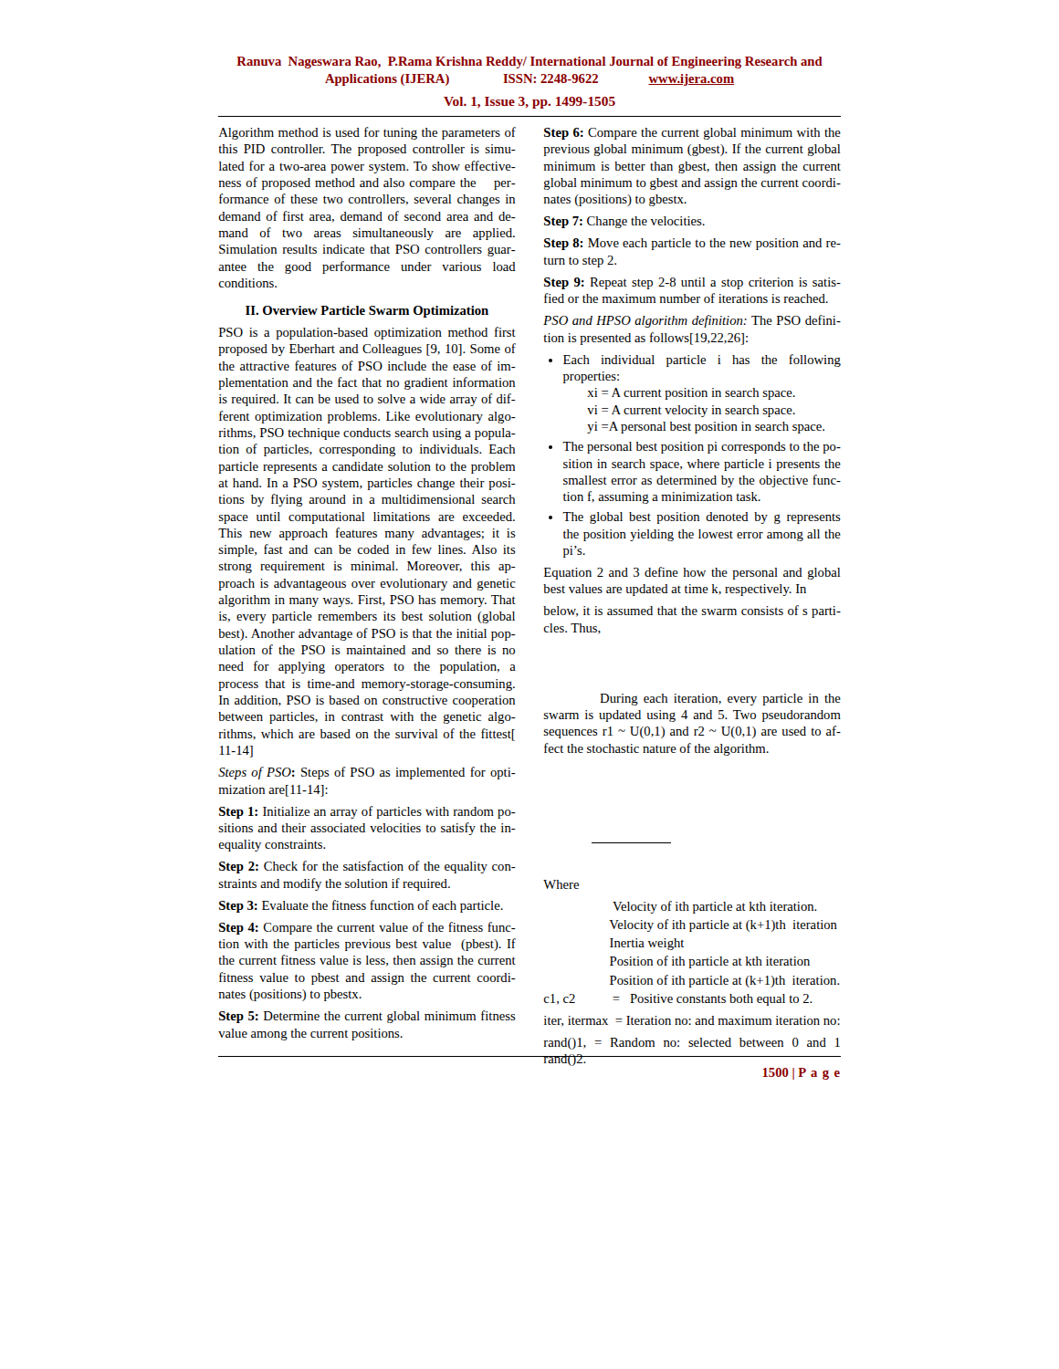Ranuva Nageswara Rao, P.Rama Krishna Reddy/ International Journal of Engineering Research and Applications (IJERA) ISSN: 2248-9622 www.ijera.com
Vol. 1, Issue 3, pp. 1499-1505
Algorithm method is used for tuning the parameters of this PID controller. The proposed controller is simulated for a two-area power system. To show effectiveness of proposed method and also compare the performance of these two controllers, several changes in demand of first area, demand of second area and demand of two areas simultaneously are applied. Simulation results indicate that PSO controllers guarantee the good performance under various load conditions.
II. Overview Particle Swarm Optimization
PSO is a population-based optimization method first proposed by Eberhart and Colleagues [9, 10]. Some of the attractive features of PSO include the ease of implementation and the fact that no gradient information is required. It can be used to solve a wide array of different optimization problems. Like evolutionary algorithms, PSO technique conducts search using a population of particles, corresponding to individuals. Each particle represents a candidate solution to the problem at hand. In a PSO system, particles change their positions by flying around in a multidimensional search space until computational limitations are exceeded. This new approach features many advantages; it is simple, fast and can be coded in few lines. Also its strong requirement is minimal. Moreover, this approach is advantageous over evolutionary and genetic algorithm in many ways. First, PSO has memory. That is, every particle remembers its best solution (global best). Another advantage of PSO is that the initial population of the PSO is maintained and so there is no need for applying operators to the population, a process that is time-and memory-storage-consuming. In addition, PSO is based on constructive cooperation between particles, in contrast with the genetic algorithms, which are based on the survival of the fittest[ 11-14]
Steps of PSO: Steps of PSO as implemented for optimization are[11-14]:
Step 1: Initialize an array of particles with random positions and their associated velocities to satisfy the inequality constraints.
Step 2: Check for the satisfaction of the equality constraints and modify the solution if required.
Step 3: Evaluate the fitness function of each particle.
Step 4: Compare the current value of the fitness function with the particles previous best value (pbest). If the current fitness value is less, then assign the current fitness value to pbest and assign the current coordinates (positions) to pbestx.
Step 5: Determine the current global minimum fitness value among the current positions.
Step 6: Compare the current global minimum with the previous global minimum (gbest). If the current global minimum is better than gbest, then assign the current global minimum to gbest and assign the current coordinates (positions) to gbestx.
Step 7: Change the velocities.
Step 8: Move each particle to the new position and return to step 2.
Step 9: Repeat step 2-8 until a stop criterion is satisfied or the maximum number of iterations is reached.
PSO and HPSO algorithm definition: The PSO definition is presented as follows[19,22,26]:
Each individual particle i has the following properties:
xi = A current position in search space.
vi = A current velocity in search space.
yi =A personal best position in search space.
The personal best position pi corresponds to the position in search space, where particle i presents the smallest error as determined by the objective function f, assuming a minimization task.
The global best position denoted by g represents the position yielding the lowest error among all the pi’s.
Equation 2 and 3 define how the personal and global best values are updated at time k, respectively. In
below, it is assumed that the swarm consists of s particles. Thus,
During each iteration, every particle in the swarm is updated using 4 and 5. Two pseudorandom sequences r1 ~ U(0,1) and r2 ~ U(0,1) are used to affect the stochastic nature of the algorithm.
Where
Velocity of ith particle at kth iteration.
Velocity of ith particle at (k+1)th iteration
Inertia weight
Position of ith particle at kth iteration
Position of ith particle at (k+1)th iteration.
c1, c2 = Positive constants both equal to 2.
iter, itermax = Iteration no: and maximum iteration no:
rand()1, = Random no: selected between 0 and 1 rand()2.
1500 | P a g e